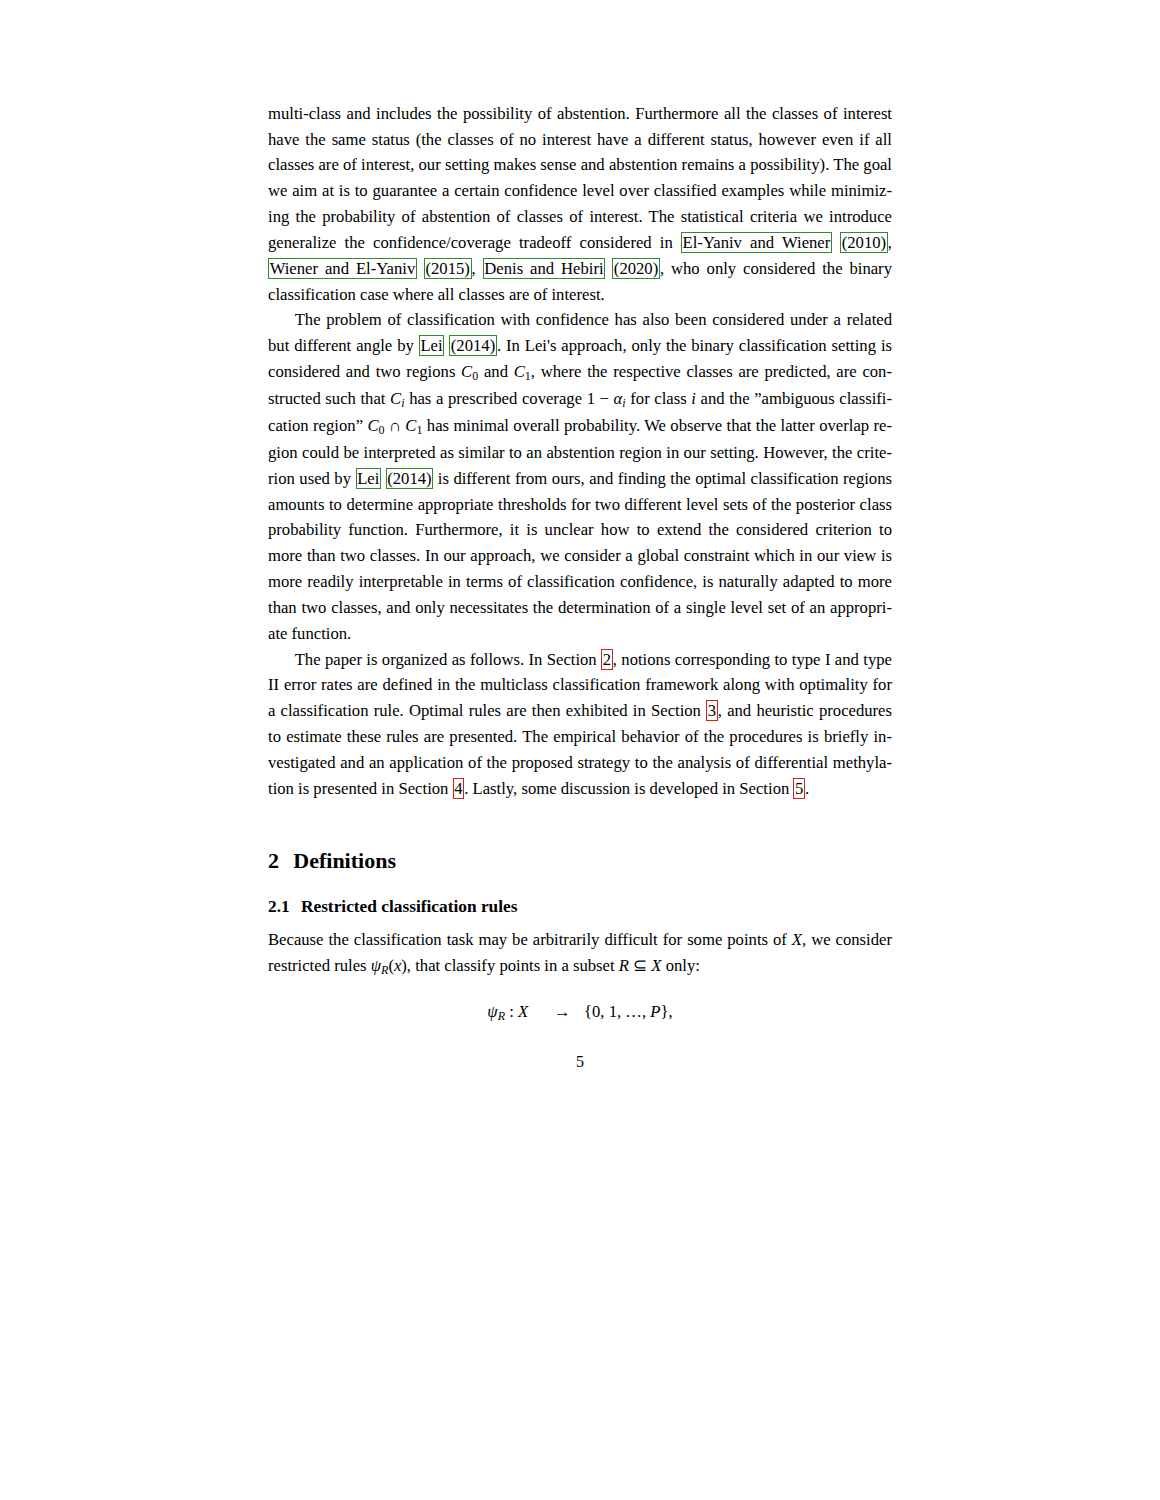multi-class and includes the possibility of abstention. Furthermore all the classes of interest have the same status (the classes of no interest have a different status, however even if all classes are of interest, our setting makes sense and abstention remains a possibility). The goal we aim at is to guarantee a certain confidence level over classified examples while minimizing the probability of abstention of classes of interest. The statistical criteria we introduce generalize the confidence/coverage tradeoff considered in El-Yaniv and Wiener (2010), Wiener and El-Yaniv (2015), Denis and Hebiri (2020), who only considered the binary classification case where all classes are of interest.
The problem of classification with confidence has also been considered under a related but different angle by Lei (2014). In Lei's approach, only the binary classification setting is considered and two regions C0 and C1, where the respective classes are predicted, are constructed such that Ci has a prescribed coverage 1 − αi for class i and the ”ambiguous classification region” C0 ∩ C1 has minimal overall probability. We observe that the latter overlap region could be interpreted as similar to an abstention region in our setting. However, the criterion used by Lei (2014) is different from ours, and finding the optimal classification regions amounts to determine appropriate thresholds for two different level sets of the posterior class probability function. Furthermore, it is unclear how to extend the considered criterion to more than two classes. In our approach, we consider a global constraint which in our view is more readily interpretable in terms of classification confidence, is naturally adapted to more than two classes, and only necessitates the determination of a single level set of an appropriate function.
The paper is organized as follows. In Section 2, notions corresponding to type I and type II error rates are defined in the multiclass classification framework along with optimality for a classification rule. Optimal rules are then exhibited in Section 3, and heuristic procedures to estimate these rules are presented. The empirical behavior of the procedures is briefly investigated and an application of the proposed strategy to the analysis of differential methylation is presented in Section 4. Lastly, some discussion is developed in Section 5.
2 Definitions
2.1 Restricted classification rules
Because the classification task may be arbitrarily difficult for some points of X, we consider restricted rules ψR(x), that classify points in a subset R ⊆ X only:
ψR : X→{0, 1, …, P},
5